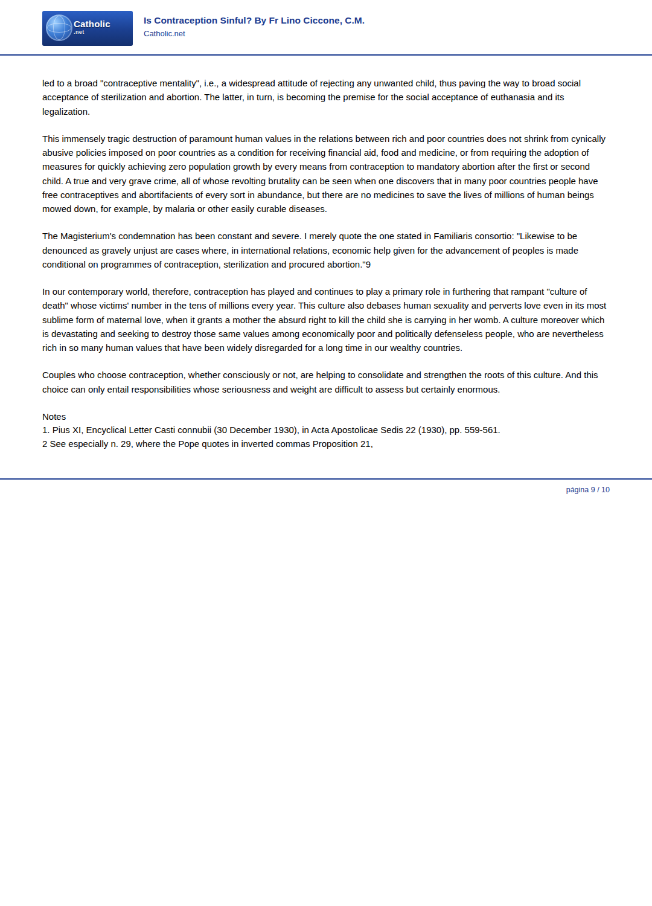Catholic.net
Is Contraception Sinful? By Fr Lino Ciccone, C.M.
Catholic.net
led to a broad "contraceptive mentality", i.e., a widespread attitude of rejecting any unwanted child, thus paving the way to broad social acceptance of sterilization and abortion. The latter, in turn, is becoming the premise for the social acceptance of euthanasia and its legalization.
This immensely tragic destruction of paramount human values in the relations between rich and poor countries does not shrink from cynically abusive policies imposed on poor countries as a condition for receiving financial aid, food and medicine, or from requiring the adoption of measures for quickly achieving zero population growth by every means from contraception to mandatory abortion after the first or second child. A true and very grave crime, all of whose revolting brutality can be seen when one discovers that in many poor countries people have free contraceptives and abortifacients of every sort in abundance, but there are no medicines to save the lives of millions of human beings mowed down, for example, by malaria or other easily curable diseases.
The Magisterium's condemnation has been constant and severe. I merely quote the one stated in Familiaris consortio: "Likewise to be denounced as gravely unjust are cases where, in international relations, economic help given for the advancement of peoples is made conditional on programmes of contraception, sterilization and procured abortion."9
In our contemporary world, therefore, contraception has played and continues to play a primary role in furthering that rampant "culture of death" whose victims' number in the tens of millions every year. This culture also debases human sexuality and perverts love even in its most sublime form of maternal love, when it grants a mother the absurd right to kill the child she is carrying in her womb. A culture moreover which is devastating and seeking to destroy those same values among economically poor and politically defenseless people, who are nevertheless rich in so many human values that have been widely disregarded for a long time in our wealthy countries.
Couples who choose contraception, whether consciously or not, are helping to consolidate and strengthen the roots of this culture. And this choice can only entail responsibilities whose seriousness and weight are difficult to assess but certainly enormous.
Notes
1. Pius XI, Encyclical Letter Casti connubii (30 December 1930), in Acta Apostolicae Sedis 22 (1930), pp. 559-561.
2 See especially n. 29, where the Pope quotes in inverted commas Proposition 21,
página 9 / 10